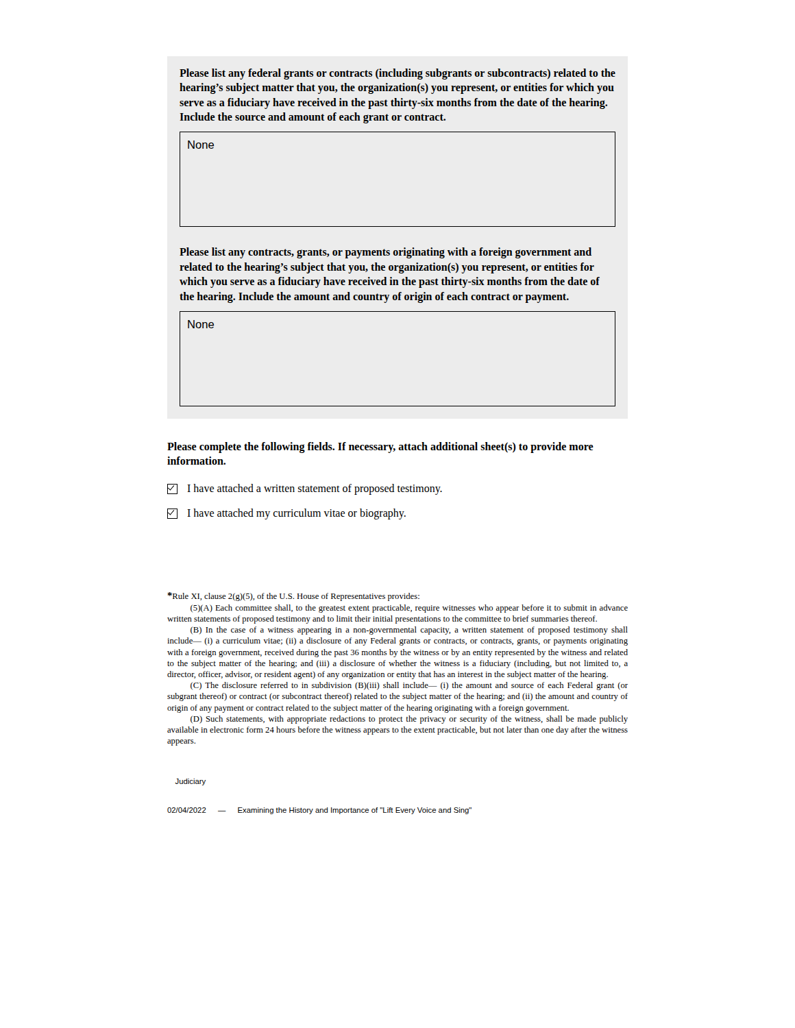Please list any federal grants or contracts (including subgrants or subcontracts) related to the hearing’s subject matter that you, the organization(s) you represent, or entities for which you serve as a fiduciary have received in the past thirty-six months from the date of the hearing. Include the source and amount of each grant or contract.
None
Please list any contracts, grants, or payments originating with a foreign government and related to the hearing’s subject that you, the organization(s) you represent, or entities for which you serve as a fiduciary have received in the past thirty-six months from the date of the hearing. Include the amount and country of origin of each contract or payment.
None
Please complete the following fields. If necessary, attach additional sheet(s) to provide more information.
I have attached a written statement of proposed testimony.
I have attached my curriculum vitae or biography.
*Rule XI, clause 2(g)(5), of the U.S. House of Representatives provides:
(5)(A) Each committee shall, to the greatest extent practicable, require witnesses who appear before it to submit in advance written statements of proposed testimony and to limit their initial presentations to the committee to brief summaries thereof.
(B) In the case of a witness appearing in a non-governmental capacity, a written statement of proposed testimony shall include— (i) a curriculum vitae; (ii) a disclosure of any Federal grants or contracts, or contracts, grants, or payments originating with a foreign government, received during the past 36 months by the witness or by an entity represented by the witness and related to the subject matter of the hearing; and (iii) a disclosure of whether the witness is a fiduciary (including, but not limited to, a director, officer, advisor, or resident agent) of any organization or entity that has an interest in the subject matter of the hearing.
(C) The disclosure referred to in subdivision (B)(iii) shall include— (i) the amount and source of each Federal grant (or subgrant thereof) or contract (or subcontract thereof) related to the subject matter of the hearing; and (ii) the amount and country of origin of any payment or contract related to the subject matter of the hearing originating with a foreign government.
(D) Such statements, with appropriate redactions to protect the privacy or security of the witness, shall be made publicly available in electronic form 24 hours before the witness appears to the extent practicable, but not later than one day after the witness appears.
Judiciary
02/04/2022 — Examining the History and Importance of "Lift Every Voice and Sing"